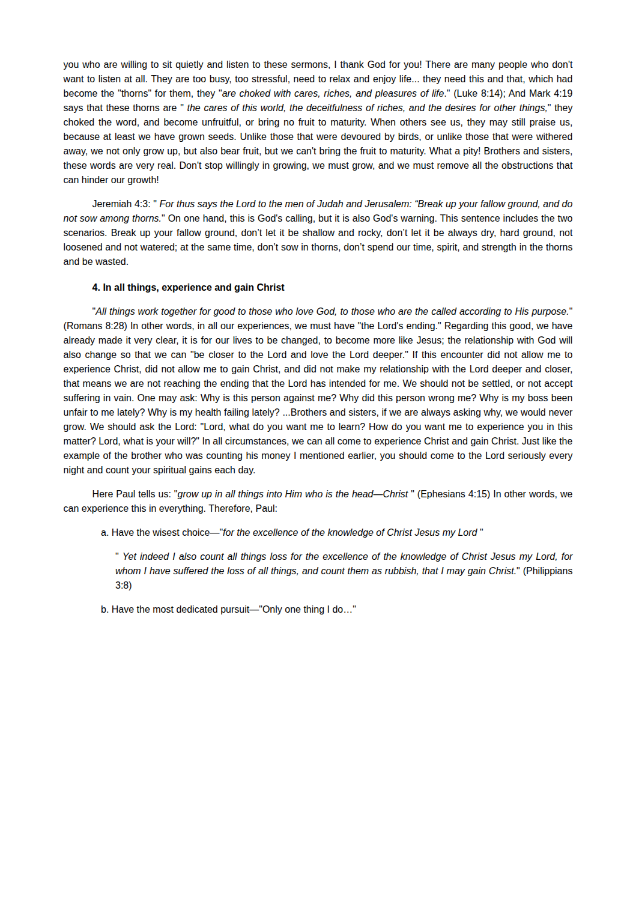you who are willing to sit quietly and listen to these sermons, I thank God for you! There are many people who don't want to listen at all. They are too busy, too stressful, need to relax and enjoy life... they need this and that, which had become the "thorns" for them, they "are choked with cares, riches, and pleasures of life." (Luke 8:14); And Mark 4:19 says that these thorns are " the cares of this world, the deceitfulness of riches, and the desires for other things," they choked the word, and become unfruitful, or bring no fruit to maturity. When others see us, they may still praise us, because at least we have grown seeds. Unlike those that were devoured by birds, or unlike those that were withered away, we not only grow up, but also bear fruit, but we can't bring the fruit to maturity. What a pity! Brothers and sisters, these words are very real. Don't stop willingly in growing, we must grow, and we must remove all the obstructions that can hinder our growth!
Jeremiah 4:3: " For thus says the Lord to the men of Judah and Jerusalem: “Break up your fallow ground, and do not sow among thorns." On one hand, this is God's calling, but it is also God's warning. This sentence includes the two scenarios. Break up your fallow ground, don’t let it be shallow and rocky, don’t let it be always dry, hard ground, not loosened and not watered; at the same time, don’t sow in thorns, don’t spend our time, spirit, and strength in the thorns and be wasted.
4. In all things, experience and gain Christ
"All things work together for good to those who love God, to those who are the called according to His purpose." (Romans 8:28) In other words, in all our experiences, we must have "the Lord's ending." Regarding this good, we have already made it very clear, it is for our lives to be changed, to become more like Jesus; the relationship with God will also change so that we can "be closer to the Lord and love the Lord deeper." If this encounter did not allow me to experience Christ, did not allow me to gain Christ, and did not make my relationship with the Lord deeper and closer, that means we are not reaching the ending that the Lord has intended for me. We should not be settled, or not accept suffering in vain. One may ask: Why is this person against me? Why did this person wrong me? Why is my boss been unfair to me lately? Why is my health failing lately? ...Brothers and sisters, if we are always asking why, we would never grow. We should ask the Lord: "Lord, what do you want me to learn? How do you want me to experience you in this matter? Lord, what is your will?" In all circumstances, we can all come to experience Christ and gain Christ. Just like the example of the brother who was counting his money I mentioned earlier, you should come to the Lord seriously every night and count your spiritual gains each day.
Here Paul tells us: "grow up in all things into Him who is the head—Christ " (Ephesians 4:15) In other words, we can experience this in everything. Therefore, Paul:
a. Have the wisest choice—"for the excellence of the knowledge of Christ Jesus my Lord "
" Yet indeed I also count all things loss for the excellence of the knowledge of Christ Jesus my Lord, for whom I have suffered the loss of all things, and count them as rubbish, that I may gain Christ." (Philippians 3:8)
b. Have the most dedicated pursuit—"Only one thing I do…"